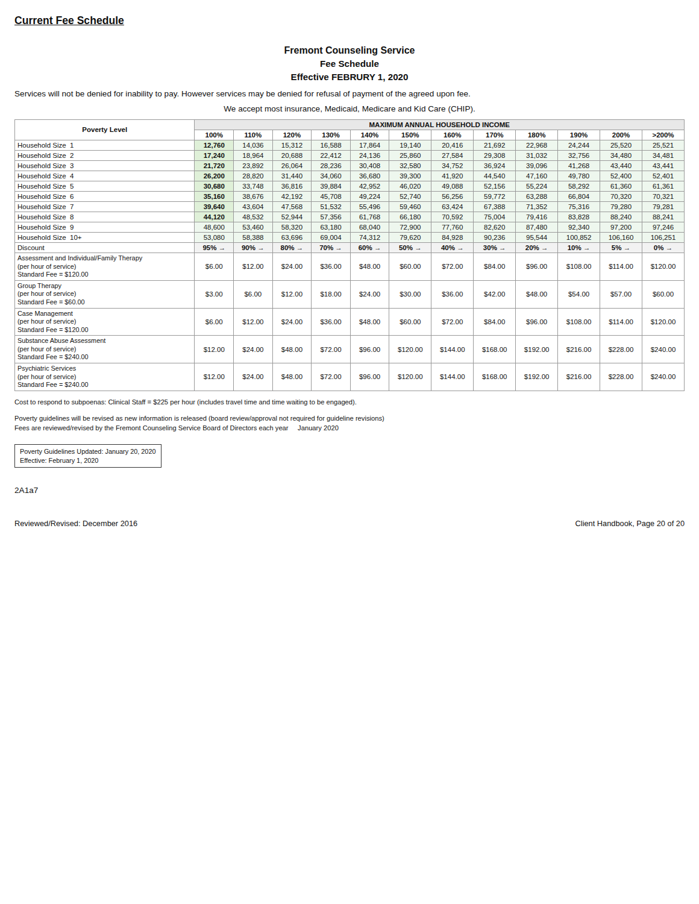Current Fee Schedule
Fremont Counseling Service
Fee Schedule
Effective FEBRURY 1, 2020
Services will not be denied for inability to pay. However services may be denied for refusal of payment of the agreed upon fee.
We accept most insurance, Medicaid, Medicare and Kid Care (CHIP).
| Poverty Level | MAXIMUM ANNUAL HOUSEHOLD INCOME |
| --- | --- |
| 100% | 110% | 120% | 130% | 140% | 150% | 160% | 170% | 180% | 190% | 200% | >200% |
| Household Size 1 | 12,760 | 14,036 | 15,312 | 16,588 | 17,864 | 19,140 | 20,416 | 21,692 | 22,968 | 24,244 | 25,520 | 25,521 |
| Household Size 2 | 17,240 | 18,964 | 20,688 | 22,412 | 24,136 | 25,860 | 27,584 | 29,308 | 31,032 | 32,756 | 34,480 | 34,481 |
| Household Size 3 | 21,720 | 23,892 | 26,064 | 28,236 | 30,408 | 32,580 | 34,752 | 36,924 | 39,096 | 41,268 | 43,440 | 43,441 |
| Household Size 4 | 26,200 | 28,820 | 31,440 | 34,060 | 36,680 | 39,300 | 41,920 | 44,540 | 47,160 | 49,780 | 52,400 | 52,401 |
| Household Size 5 | 30,680 | 33,748 | 36,816 | 39,884 | 42,952 | 46,020 | 49,088 | 52,156 | 55,224 | 58,292 | 61,360 | 61,361 |
| Household Size 6 | 35,160 | 38,676 | 42,192 | 45,708 | 49,224 | 52,740 | 56,256 | 59,772 | 63,288 | 66,804 | 70,320 | 70,321 |
| Household Size 7 | 39,640 | 43,604 | 47,568 | 51,532 | 55,496 | 59,460 | 63,424 | 67,388 | 71,352 | 75,316 | 79,280 | 79,281 |
| Household Size 8 | 44,120 | 48,532 | 52,944 | 57,356 | 61,768 | 66,180 | 70,592 | 75,004 | 79,416 | 83,828 | 88,240 | 88,241 |
| Household Size 9 | 48,600 | 53,460 | 58,320 | 63,180 | 68,040 | 72,900 | 77,760 | 82,620 | 87,480 | 92,340 | 97,200 | 97,246 |
| Household Size 10+ | 53,080 | 58,388 | 63,696 | 69,004 | 74,312 | 79,620 | 84,928 | 90,236 | 95,544 | 100,852 | 106,160 | 106,251 |
| Discount | 95% → | 90% → | 80% → | 70% → | 60% → | 50% → | 40% → | 30% → | 20% → | 10% → | 5% → | 0% → |
| Assessment and Individual/Family Therapy (per hour of service) Standard Fee = $120.00 | $6.00 | $12.00 | $24.00 | $36.00 | $48.00 | $60.00 | $72.00 | $84.00 | $96.00 | $108.00 | $114.00 | $120.00 |
| Group Therapy (per hour of service) Standard Fee = $60.00 | $3.00 | $6.00 | $12.00 | $18.00 | $24.00 | $30.00 | $36.00 | $42.00 | $48.00 | $54.00 | $57.00 | $60.00 |
| Case Management (per hour of service) Standard Fee = $120.00 | $6.00 | $12.00 | $24.00 | $36.00 | $48.00 | $60.00 | $72.00 | $84.00 | $96.00 | $108.00 | $114.00 | $120.00 |
| Substance Abuse Assessment (per hour of service) Standard Fee = $240.00 | $12.00 | $24.00 | $48.00 | $72.00 | $96.00 | $120.00 | $144.00 | $168.00 | $192.00 | $216.00 | $228.00 | $240.00 |
| Psychiatric Services (per hour of service) Standard Fee = $240.00 | $12.00 | $24.00 | $48.00 | $72.00 | $96.00 | $120.00 | $144.00 | $168.00 | $192.00 | $216.00 | $228.00 | $240.00 |
Cost to respond to subpoenas: Clinical Staff = $225 per hour (includes travel time and time waiting to be engaged).
Poverty guidelines will be revised as new information is released (board review/approval not required for guideline revisions)
Fees are reviewed/revised by the Fremont Counseling Service Board of Directors each year January 2020
Poverty Guidelines Updated: January 20, 2020
Effective: February 1, 2020
2A1a7
Reviewed/Revised: December 2016
Client Handbook, Page 20 of 20